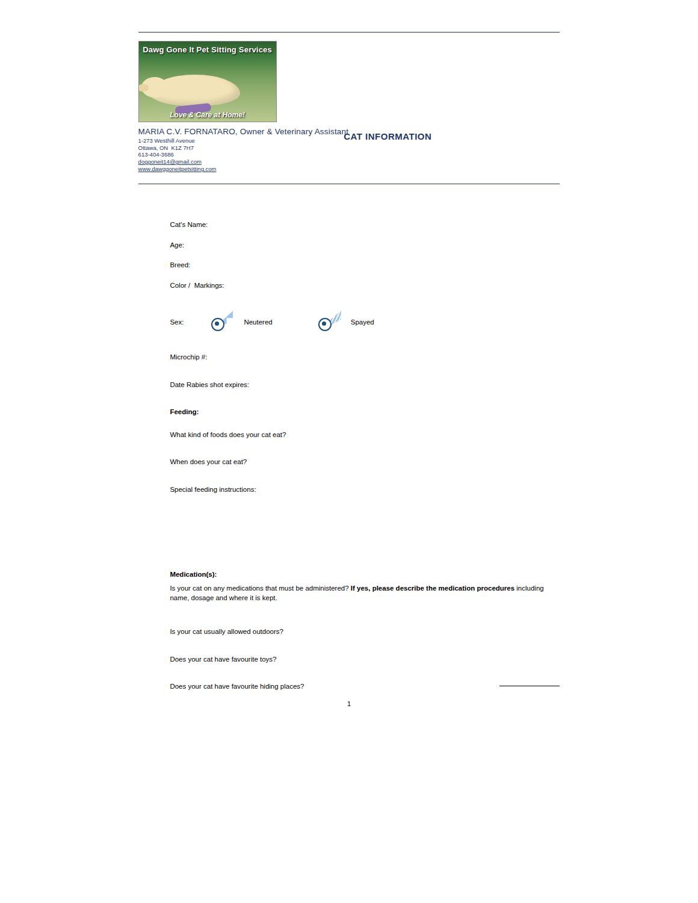Dawg Gone It Pet Sitting Services
Love & Care at Home!
MARIA C.V. FORNATARO, Owner & Veterinary Assistant
1-273 Westhill Avenue
Ottawa, ON K1Z 7H7
613-404-3686
doggoneit14@gmail.com
www.dawggoneitpetsitting.com
CAT INFORMATION
Cat's Name:
Age:
Breed:
Color / Markings:
Sex: Neutered Spayed
Microchip #:
Date Rabies shot expires:
Feeding:
What kind of foods does your cat eat?
When does your cat eat?
Special feeding instructions:
Medication(s):
Is your cat on any medications that must be administered? If yes, please describe the medication procedures including name, dosage and where it is kept.
Is your cat usually allowed outdoors?
Does your cat have favourite toys?
Does your cat have favourite hiding places?
1